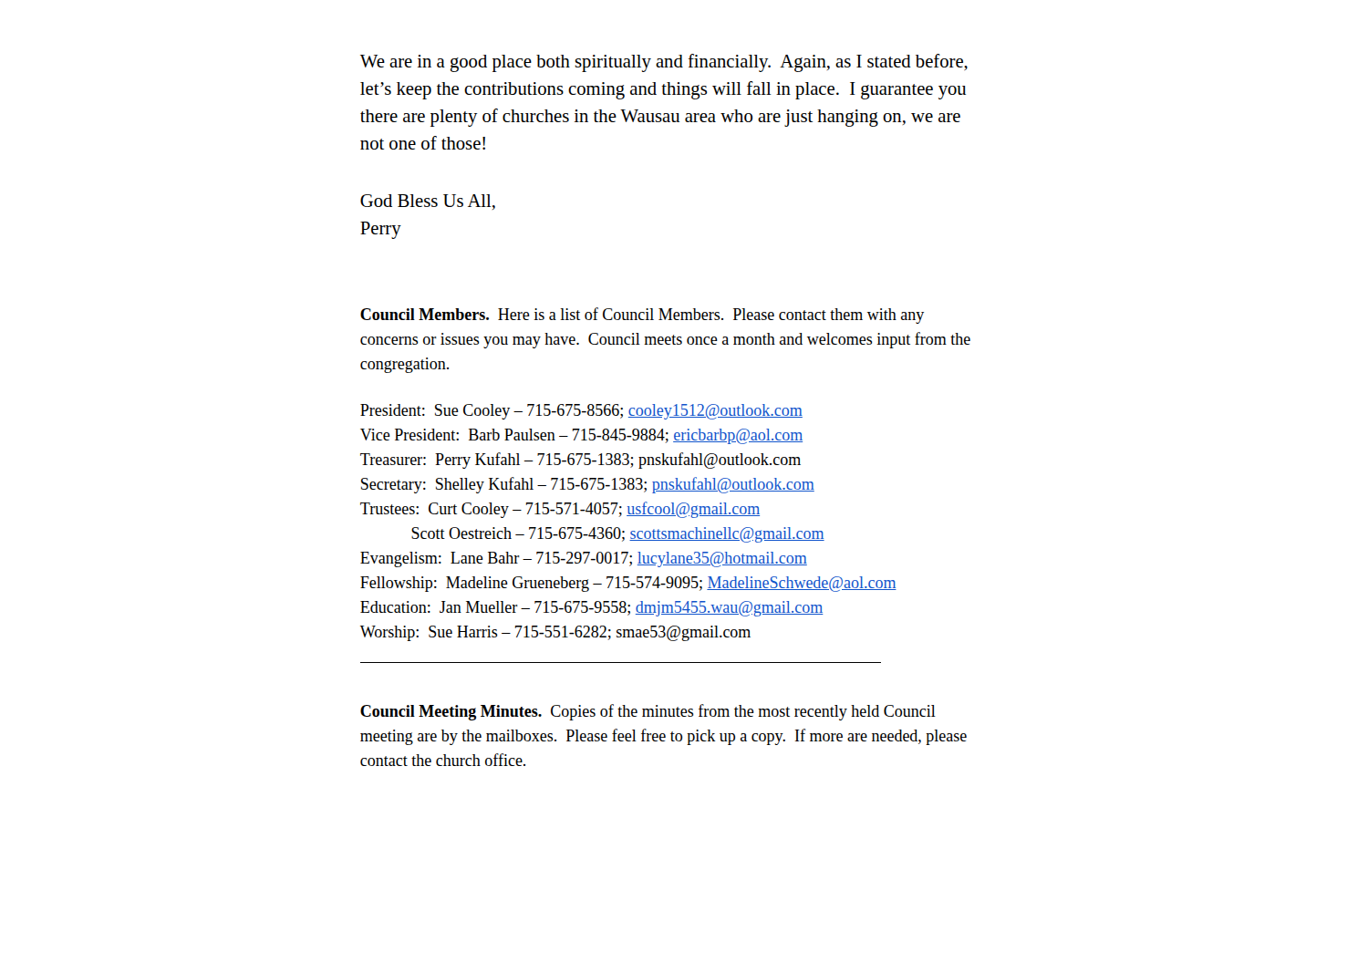We are in a good place both spiritually and financially. Again, as I stated before, let’s keep the contributions coming and things will fall in place. I guarantee you there are plenty of churches in the Wausau area who are just hanging on, we are not one of those!
God Bless Us All, Perry
Council Members. Here is a list of Council Members. Please contact them with any concerns or issues you may have. Council meets once a month and welcomes input from the congregation.
President: Sue Cooley – 715-675-8566; cooley1512@outlook.com
Vice President: Barb Paulsen – 715-845-9884; ericbarbp@aol.com
Treasurer: Perry Kufahl – 715-675-1383; pnskufahl@outlook.com
Secretary: Shelley Kufahl – 715-675-1383; pnskufahl@outlook.com
Trustees: Curt Cooley – 715-571-4057; usfcool@gmail.com
Scott Oestreich – 715-675-4360; scottsmachinellc@gmail.com
Evangelism: Lane Bahr – 715-297-0017; lucylane35@hotmail.com
Fellowship: Madeline Grueneberg – 715-574-9095; MadelineSchwede@aol.com
Education: Jan Mueller – 715-675-9558; dmjm5455.wau@gmail.com
Worship: Sue Harris – 715-551-6282; smae53@gmail.com
Council Meeting Minutes. Copies of the minutes from the most recently held Council meeting are by the mailboxes. Please feel free to pick up a copy. If more are needed, please contact the church office.